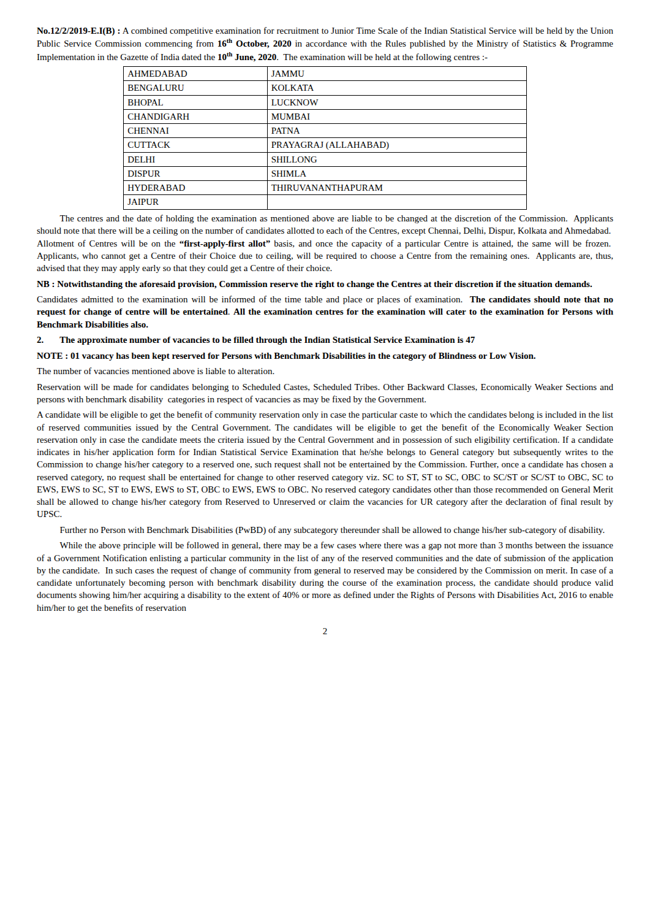No.12/2/2019-E.I(B) : A combined competitive examination for recruitment to Junior Time Scale of the Indian Statistical Service will be held by the Union Public Service Commission commencing from 16th October, 2020 in accordance with the Rules published by the Ministry of Statistics & Programme Implementation in the Gazette of India dated the 10th June, 2020. The examination will be held at the following centres :-
| AHMEDABAD | JAMMU |
| BENGALURU | KOLKATA |
| BHOPAL | LUCKNOW |
| CHANDIGARH | MUMBAI |
| CHENNAI | PATNA |
| CUTTACK | PRAYAGRAJ (ALLAHABAD) |
| DELHI | SHILLONG |
| DISPUR | SHIMLA |
| HYDERABAD | THIRUVANANTHAPURAM |
| JAIPUR | |
The centres and the date of holding the examination as mentioned above are liable to be changed at the discretion of the Commission. Applicants should note that there will be a ceiling on the number of candidates allotted to each of the Centres, except Chennai, Delhi, Dispur, Kolkata and Ahmedabad. Allotment of Centres will be on the “first-apply-first allot” basis, and once the capacity of a particular Centre is attained, the same will be frozen. Applicants, who cannot get a Centre of their Choice due to ceiling, will be required to choose a Centre from the remaining ones. Applicants are, thus, advised that they may apply early so that they could get a Centre of their choice.
NB : Notwithstanding the aforesaid provision, Commission reserve the right to change the Centres at their discretion if the situation demands.
Candidates admitted to the examination will be informed of the time table and place or places of examination. The candidates should note that no request for change of centre will be entertained. All the examination centres for the examination will cater to the examination for Persons with Benchmark Disabilities also.
2. The approximate number of vacancies to be filled through the Indian Statistical Service Examination is 47
NOTE : 01 vacancy has been kept reserved for Persons with Benchmark Disabilities in the category of Blindness or Low Vision.
The number of vacancies mentioned above is liable to alteration.
Reservation will be made for candidates belonging to Scheduled Castes, Scheduled Tribes. Other Backward Classes, Economically Weaker Sections and persons with benchmark disability categories in respect of vacancies as may be fixed by the Government.
A candidate will be eligible to get the benefit of community reservation only in case the particular caste to which the candidates belong is included in the list of reserved communities issued by the Central Government. The candidates will be eligible to get the benefit of the Economically Weaker Section reservation only in case the candidate meets the criteria issued by the Central Government and in possession of such eligibility certification. If a candidate indicates in his/her application form for Indian Statistical Service Examination that he/she belongs to General category but subsequently writes to the Commission to change his/her category to a reserved one, such request shall not be entertained by the Commission. Further, once a candidate has chosen a reserved category, no request shall be entertained for change to other reserved category viz. SC to ST, ST to SC, OBC to SC/ST or SC/ST to OBC, SC to EWS, EWS to SC, ST to EWS, EWS to ST, OBC to EWS, EWS to OBC. No reserved category candidates other than those recommended on General Merit shall be allowed to change his/her category from Reserved to Unreserved or claim the vacancies for UR category after the declaration of final result by UPSC.
Further no Person with Benchmark Disabilities (PwBD) of any subcategory thereunder shall be allowed to change his/her sub-category of disability.
While the above principle will be followed in general, there may be a few cases where there was a gap not more than 3 months between the issuance of a Government Notification enlisting a particular community in the list of any of the reserved communities and the date of submission of the application by the candidate. In such cases the request of change of community from general to reserved may be considered by the Commission on merit. In case of a candidate unfortunately becoming person with benchmark disability during the course of the examination process, the candidate should produce valid documents showing him/her acquiring a disability to the extent of 40% or more as defined under the Rights of Persons with Disabilities Act, 2016 to enable him/her to get the benefits of reservation
2